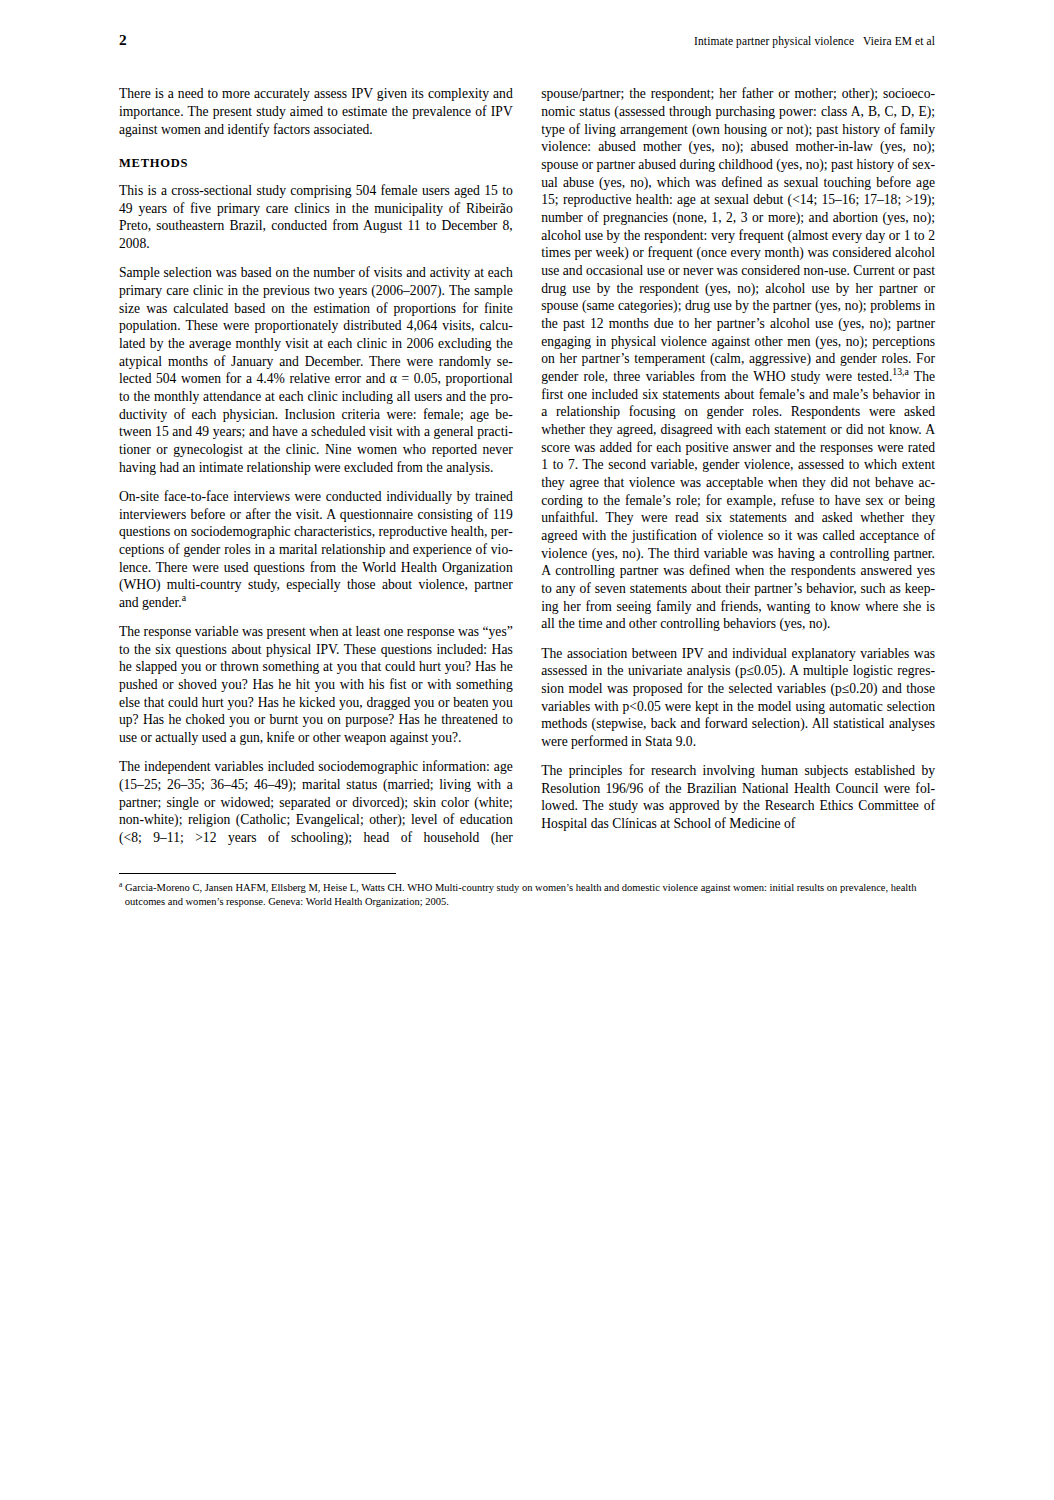2 Intimate partner physical violence Vieira EM et al
There is a need to more accurately assess IPV given its complexity and importance. The present study aimed to estimate the prevalence of IPV against women and identify factors associated.
Methods
This is a cross-sectional study comprising 504 female users aged 15 to 49 years of five primary care clinics in the municipality of Ribeirão Preto, southeastern Brazil, conducted from August 11 to December 8, 2008.
Sample selection was based on the number of visits and activity at each primary care clinic in the previous two years (2006–2007). The sample size was calculated based on the estimation of proportions for finite population. These were proportionately distributed 4,064 visits, calculated by the average monthly visit at each clinic in 2006 excluding the atypical months of January and December. There were randomly selected 504 women for a 4.4% relative error and α = 0.05, proportional to the monthly attendance at each clinic including all users and the productivity of each physician. Inclusion criteria were: female; age between 15 and 49 years; and have a scheduled visit with a general practitioner or gynecologist at the clinic. Nine women who reported never having had an intimate relationship were excluded from the analysis.
On-site face-to-face interviews were conducted individually by trained interviewers before or after the visit. A questionnaire consisting of 119 questions on sociodemographic characteristics, reproductive health, perceptions of gender roles in a marital relationship and experience of violence. There were used questions from the World Health Organization (WHO) multi-country study, especially those about violence, partner and gender.a
The response variable was present when at least one response was “yes” to the six questions about physical IPV. These questions included: Has he slapped you or thrown something at you that could hurt you? Has he pushed or shoved you? Has he hit you with his fist or with something else that could hurt you? Has he kicked you, dragged you or beaten you up? Has he choked you or burnt you on purpose? Has he threatened to use or actually used a gun, knife or other weapon against you?.
The independent variables included sociodemographic information: age (15–25; 26–35; 36–45; 46–49); marital status (married; living with a partner; single or widowed; separated or divorced); skin color (white; non-white); religion (Catholic; Evangelical; other); level of education (<8; 9–11; >12 years of schooling); head of household (her spouse/partner; the respondent; her father or mother; other); socioeconomic status (assessed through purchasing power: class A, B, C, D, E); type of living arrangement (own housing or not); past history of family violence: abused mother (yes, no); abused mother-in-law (yes, no); spouse or partner abused during childhood (yes, no); past history of sexual abuse (yes, no), which was defined as sexual touching before age 15; reproductive health: age at sexual debut (<14; 15–16; 17–18; >19); number of pregnancies (none, 1, 2, 3 or more); and abortion (yes, no); alcohol use by the respondent: very frequent (almost every day or 1 to 2 times per week) or frequent (once every month) was considered alcohol use and occasional use or never was considered non-use. Current or past drug use by the respondent (yes, no); alcohol use by her partner or spouse (same categories); drug use by the partner (yes, no); problems in the past 12 months due to her partner’s alcohol use (yes, no); partner engaging in physical violence against other men (yes, no); perceptions on her partner’s temperament (calm, aggressive) and gender roles. For gender role, three variables from the WHO study were tested.13,a The first one included six statements about female’s and male’s behavior in a relationship focusing on gender roles. Respondents were asked whether they agreed, disagreed with each statement or did not know. A score was added for each positive answer and the responses were rated 1 to 7. The second variable, gender violence, assessed to which extent they agree that violence was acceptable when they did not behave according to the female’s role; for example, refuse to have sex or being unfaithful. They were read six statements and asked whether they agreed with the justification of violence so it was called acceptance of violence (yes, no). The third variable was having a controlling partner. A controlling partner was defined when the respondents answered yes to any of seven statements about their partner’s behavior, such as keeping her from seeing family and friends, wanting to know where she is all the time and other controlling behaviors (yes, no).
The association between IPV and individual explanatory variables was assessed in the univariate analysis (p≤0.05). A multiple logistic regression model was proposed for the selected variables (p≤0.20) and those variables with p<0.05 were kept in the model using automatic selection methods (stepwise, back and forward selection). All statistical analyses were performed in Stata 9.0.
The principles for research involving human subjects established by Resolution 196/96 of the Brazilian National Health Council were followed. The study was approved by the Research Ethics Committee of Hospital das Clínicas at School of Medicine of
a Garcia-Moreno C, Jansen HAFM, Ellsberg M, Heise L, Watts CH. WHO Multi-country study on women’s health and domestic violence against women: initial results on prevalence, health outcomes and women’s response. Geneva: World Health Organization; 2005.